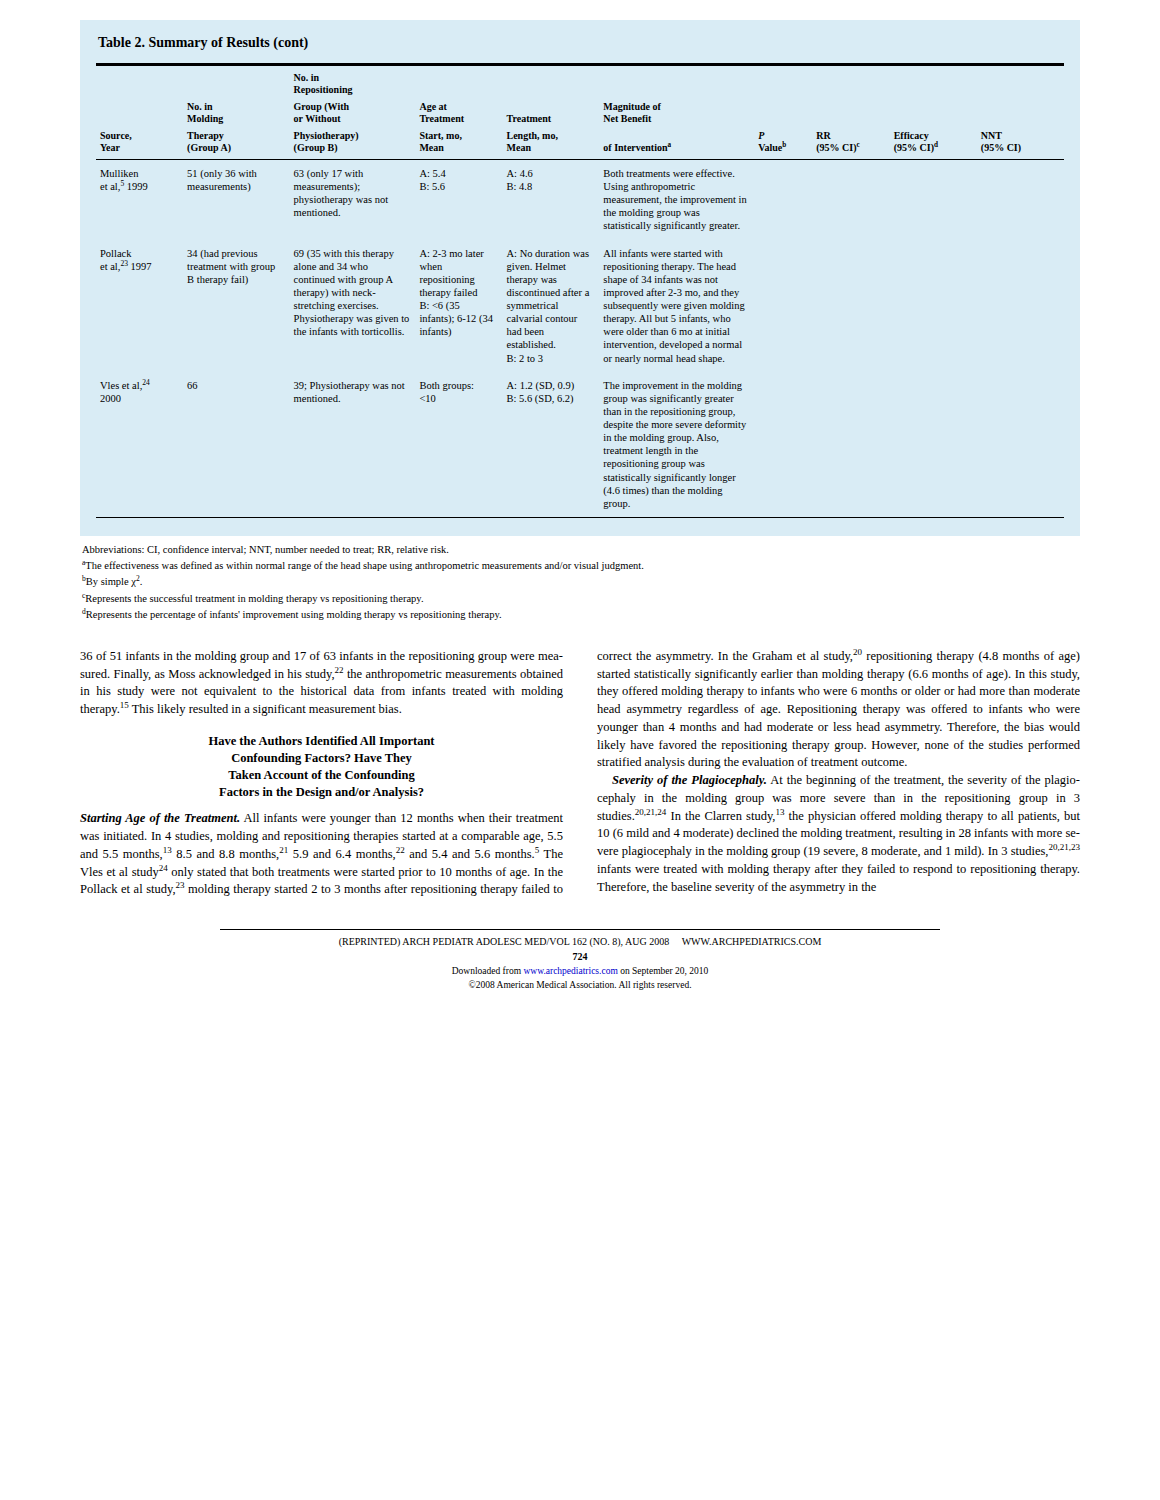Table 2. Summary of Results (cont)
| | | No. in Repositioning | | | | | | | |
| --- | --- | --- | --- | --- | --- | --- | --- | --- | --- |
| | No. in Molding | Group (With or Without | Age at Treatment | Treatment | Magnitude of Net Benefit | | | | |
| Source, Year | Therapy (Group A) | Physiotherapy) (Group B) | Start, mo, Mean | Length, mo, Mean | of Intervention a | P Value b | RR (95% CI) c | Efficacy (95% CI) d | NNT (95% CI) |
| Mulliken et al, 5 1999 | 51 (only 36 with measurements) | 63 (only 17 with measurements); physiotherapy was not mentioned. | A: 5.4 B: 5.6 | A: 4.6 B: 4.8 | Both treatments were effective. Using anthropometric measurement, the improvement in the molding group was statistically significantly greater. | | | | |
| Pollack et al, 23 1997 | 34 (had previous treatment with group B therapy fail) | 69 (35 with this therapy alone and 34 who continued with group A therapy) with neck-stretching exercises. Physiotherapy was given to the infants with torticollis. | A: 2-3 mo later when repositioning therapy failed B: <6 (35 infants); 6-12 (34 infants) | A: No duration was given. Helmet therapy was discontinued after a symmetrical calvarial contour had been established. B: 2 to 3 | All infants were started with repositioning therapy. The head shape of 34 infants was not improved after 2-3 mo, and they subsequently were given molding therapy. All but 5 infants, who were older than 6 mo at initial intervention, developed a normal or nearly normal head shape. | | | | |
| Vles et al, 24 2000 | 66 | 39; Physiotherapy was not mentioned. | Both groups: <10 | A: 1.2 (SD, 0.9) B: 5.6 (SD, 6.2) | The improvement in the molding group was significantly greater than in the repositioning group, despite the more severe deformity in the molding group. Also, treatment length in the repositioning group was statistically significantly longer (4.6 times) than the molding group. | | | | |
Abbreviations: CI, confidence interval; NNT, number needed to treat; RR, relative risk.
aThe effectiveness was defined as within normal range of the head shape using anthropometric measurements and/or visual judgment.
bBy simple χ2.
cRepresents the successful treatment in molding therapy vs repositioning therapy.
dRepresents the percentage of infants' improvement using molding therapy vs repositioning therapy.
36 of 51 infants in the molding group and 17 of 63 infants in the repositioning group were measured. Finally, as Moss acknowledged in his study,22 the anthropometric measurements obtained in his study were not equivalent to the historical data from infants treated with molding therapy.15 This likely resulted in a significant measurement bias.
Have the Authors Identified All Important
Confounding Factors? Have They
Taken Account of the Confounding
Factors in the Design and/or Analysis?
Starting Age of the Treatment. All infants were younger than 12 months when their treatment was initiated. In 4 studies, molding and repositioning therapies started at a comparable age, 5.5 and 5.5 months,13 8.5 and 8.8 months,21 5.9 and 6.4 months,22 and 5.4 and 5.6 months.5 The Vles et al study24 only stated that both treatments were started prior to 10 months of age. In the Pollack et al study,23 molding therapy started 2 to 3 months after repositioning therapy failed to correct the asymmetry. In the Graham et al study,20 repositioning therapy (4.8 months of age) started statistically significantly earlier than molding therapy (6.6 months of age). In this study, they offered molding therapy to infants who were 6 months or older or had more than moderate head asymmetry regardless of age. Repositioning therapy was offered to infants who were younger than 4 months and had moderate or less head asymmetry. Therefore, the bias would likely have favored the repositioning therapy group. However, none of the studies performed stratified analysis during the evaluation of treatment outcome.
Severity of the Plagiocephaly. At the beginning of the treatment, the severity of the plagiocephaly in the molding group was more severe than in the repositioning group in 3 studies.20,21,24 In the Clarren study,13 the physician offered molding therapy to all patients, but 10 (6 mild and 4 moderate) declined the molding treatment, resulting in 28 infants with more severe plagiocephaly in the molding group (19 severe, 8 moderate, and 1 mild). In 3 studies,20,21,23 infants were treated with molding therapy after they failed to respond to repositioning therapy. Therefore, the baseline severity of the asymmetry in the
(REPRINTED) ARCH PEDIATR ADOLESC MED/VOL 162 (NO. 8), AUG 2008 WWW.ARCHPEDIATRICS.COM
724
Downloaded from www.archpediatrics.com on September 20, 2010
©2008 American Medical Association. All rights reserved.